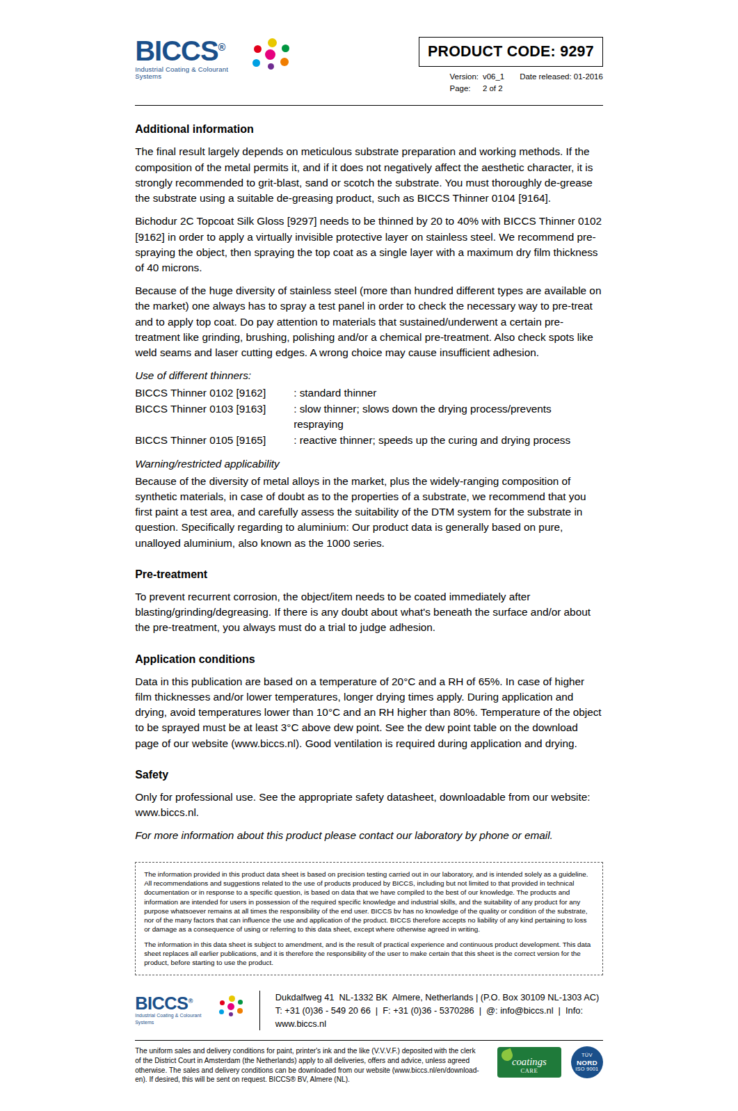BICCS®
Industrial Coating & Colourant Systems
PRODUCT CODE: 9297
| Version: | v06_1 | Date released: 01-2016 |
| Page: | 2 of 2 |
Additional information
The final result largely depends on meticulous substrate preparation and working methods. If the composition of the metal permits it, and if it does not negatively affect the aesthetic character, it is strongly recommended to grit-blast, sand or scotch the substrate. You must thoroughly de-grease the substrate using a suitable de-greasing product, such as BICCS Thinner 0104 [9164].
Bichodur 2C Topcoat Silk Gloss [9297] needs to be thinned by 20 to 40% with BICCS Thinner 0102 [9162] in order to apply a virtually invisible protective layer on stainless steel. We recommend pre-spraying the object, then spraying the top coat as a single layer with a maximum dry film thickness of 40 microns.
Because of the huge diversity of stainless steel (more than hundred different types are available on the market) one always has to spray a test panel in order to check the necessary way to pre-treat and to apply top coat. Do pay attention to materials that sustained/underwent a certain pre-treatment like grinding, brushing, polishing and/or a chemical pre-treatment. Also check spots like weld seams and laser cutting edges. A wrong choice may cause insufficient adhesion.
Use of different thinners:
| BICCS Thinner 0102 [9162] | : standard thinner |
| BICCS Thinner 0103 [9163] | : slow thinner; slows down the drying process/prevents respraying |
| BICCS Thinner 0105 [9165] | : reactive thinner; speeds up the curing and drying process |
Warning/restricted applicability
Because of the diversity of metal alloys in the market, plus the widely-ranging composition of synthetic materials, in case of doubt as to the properties of a substrate, we recommend that you first paint a test area, and carefully assess the suitability of the DTM system for the substrate in question. Specifically regarding to aluminium: Our product data is generally based on pure, unalloyed aluminium, also known as the 1000 series.
Pre-treatment
To prevent recurrent corrosion, the object/item needs to be coated immediately after blasting/grinding/degreasing. If there is any doubt about what's beneath the surface and/or about the pre-treatment, you always must do a trial to judge adhesion.
Application conditions
Data in this publication are based on a temperature of 20°C and a RH of 65%. In case of higher film thicknesses and/or lower temperatures, longer drying times apply. During application and drying, avoid temperatures lower than 10°C and an RH higher than 80%. Temperature of the object to be sprayed must be at least 3°C above dew point. See the dew point table on the download page of our website (www.biccs.nl). Good ventilation is required during application and drying.
Safety
Only for professional use. See the appropriate safety datasheet, downloadable from our website: www.biccs.nl.
For more information about this product please contact our laboratory by phone or email.
The information provided in this product data sheet is based on precision testing carried out in our laboratory, and is intended solely as a guideline. All recommendations and suggestions related to the use of products produced by BICCS, including but not limited to that provided in technical documentation or in response to a specific question, is based on data that we have compiled to the best of our knowledge. The products and information are intended for users in possession of the required specific knowledge and industrial skills, and the suitability of any product for any purpose whatsoever remains at all times the responsibility of the end user. BICCS bv has no knowledge of the quality or condition of the substrate, nor of the many factors that can influence the use and application of the product. BICCS therefore accepts no liability of any kind pertaining to loss or damage as a consequence of using or referring to this data sheet, except where otherwise agreed in writing.
The information in this data sheet is subject to amendment, and is the result of practical experience and continuous product development. This data sheet replaces all earlier publications, and it is therefore the responsibility of the user to make certain that this sheet is the correct version for the product, before starting to use the product.
BICCS®
Industrial Coating & Colourant Systems
Dukdalfweg 41 NL-1332 BK Almere, Netherlands | (P.O. Box 30109 NL-1303 AC)
T: +31 (0)36 - 549 20 66 | F: +31 (0)36 - 5370286 | @: info@biccs.nl | Info: www.biccs.nl
The uniform sales and delivery conditions for paint, printer's ink and the like (V.V.V.F.) deposited with the clerk of the District Court in Amsterdam (the Netherlands) apply to all deliveries, offers and advice, unless agreed otherwise. The sales and delivery conditions can be downloaded from our website (www.biccs.nl/en/download-en). If desired, this will be sent on request. BICCS® BV, Almere (NL).
coatingsCARE
TÜV NORD ISO 9001